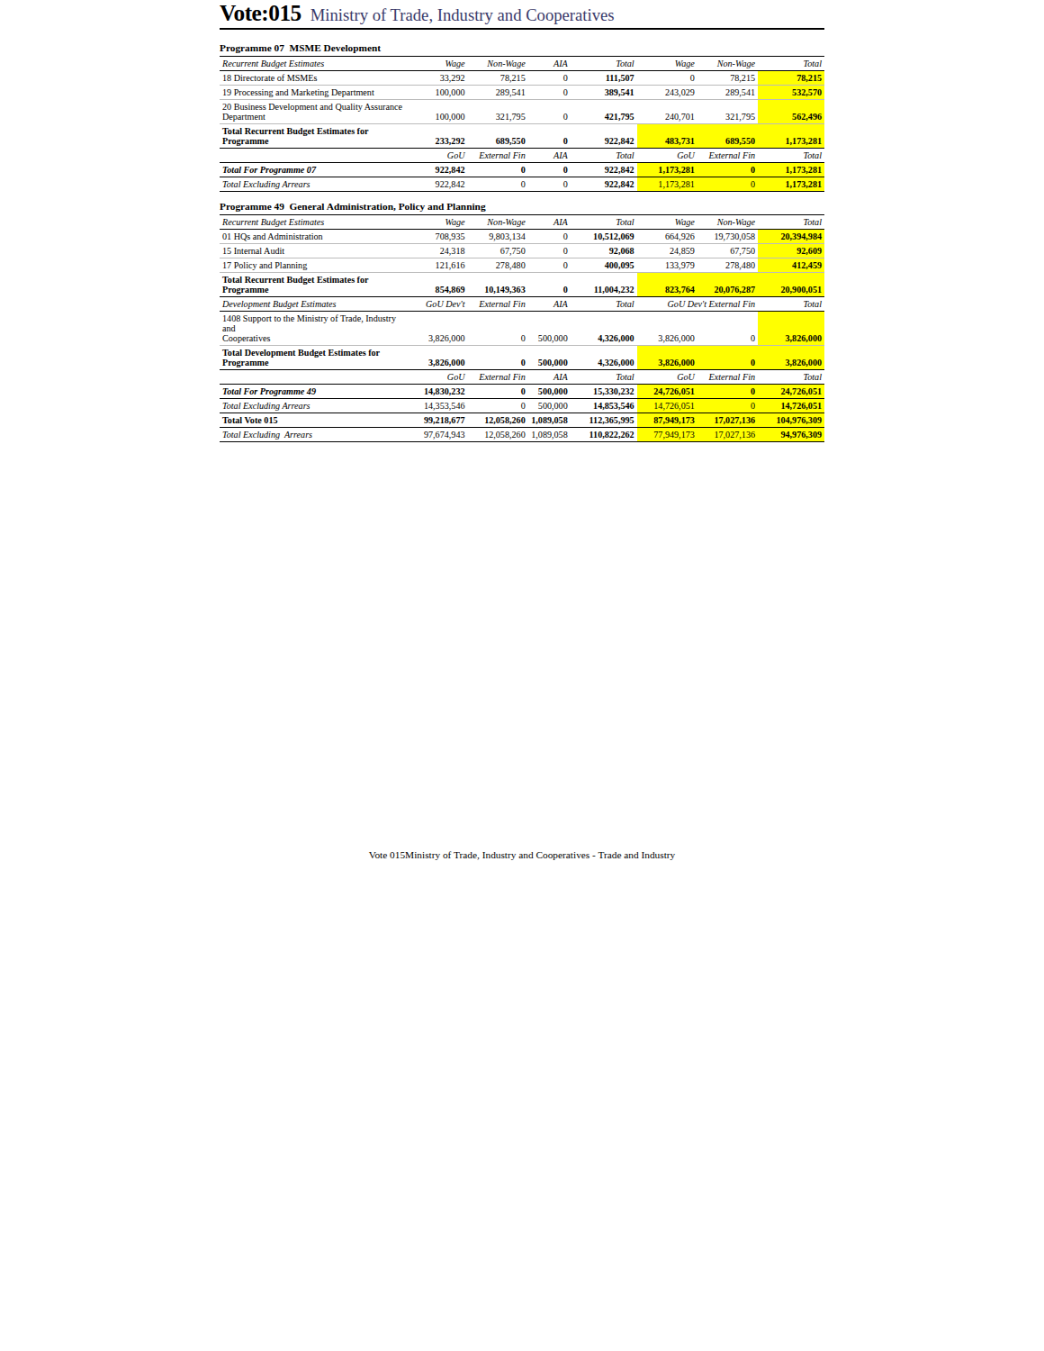Vote:015 Ministry of Trade, Industry and Cooperatives
Programme 07 MSME Development
| Recurrent Budget Estimates | Wage | Non-Wage | AIA | Total | Wage | Non-Wage | Total |
| 18 Directorate of MSMEs | 33,292 | 78,215 | 0 | 111,507 | 0 | 78,215 | 78,215 |
| 19 Processing and Marketing Department | 100,000 | 289,541 | 0 | 389,541 | 243,029 | 289,541 | 532,570 |
| 20 Business Development and Quality Assurance Department | 100,000 | 321,795 | 0 | 421,795 | 240,701 | 321,795 | 562,496 |
| Total Recurrent Budget Estimates for Programme | 233,292 | 689,550 | 0 | 922,842 | 483,731 | 689,550 | 1,173,281 |
| | GoU | External Fin | AIA | Total | GoU | External Fin | Total |
| Total For Programme 07 | 922,842 | 0 | 0 | 922,842 | 1,173,281 | 0 | 1,173,281 |
| Total Excluding Arrears | 922,842 | 0 | 0 | 922,842 | 1,173,281 | 0 | 1,173,281 |
Programme 49 General Administration, Policy and Planning
| Recurrent Budget Estimates | Wage | Non-Wage | AIA | Total | Wage | Non-Wage | Total |
| 01 HQs and Administration | 708,935 | 9,803,134 | 0 | 10,512,069 | 664,926 | 19,730,058 | 20,394,984 |
| 15 Internal Audit | 24,318 | 67,750 | 0 | 92,068 | 24,859 | 67,750 | 92,609 |
| 17 Policy and Planning | 121,616 | 278,480 | 0 | 400,095 | 133,979 | 278,480 | 412,459 |
| Total Recurrent Budget Estimates for Programme | 854,869 | 10,149,363 | 0 | 11,004,232 | 823,764 | 20,076,287 | 20,900,051 |
| Development Budget Estimates | GoU Dev't | External Fin | AIA | Total | GoU Dev't External Fin | Total |
| 1408 Support to the Ministry of Trade, Industry and Cooperatives | 3,826,000 | 0 | 500,000 | 4,326,000 | 3,826,000 | 0 | 3,826,000 |
| Total Development Budget Estimates for Programme | 3,826,000 | 0 | 500,000 | 4,326,000 | 3,826,000 | 0 | 3,826,000 |
| | GoU | External Fin | AIA | Total | GoU | External Fin | Total |
| Total For Programme 49 | 14,830,232 | 0 | 500,000 | 15,330,232 | 24,726,051 | 0 | 24,726,051 |
| Total Excluding Arrears | 14,353,546 | 0 | 500,000 | 14,853,546 | 14,726,051 | 0 | 14,726,051 |
| Total Vote 015 | 99,218,677 | 12,058,260 | 1,089,058 | 112,365,995 | 87,949,173 | 17,027,136 | 104,976,309 |
| Total Excluding Arrears | 97,674,943 | 12,058,260 | 1,089,058 | 110,822,262 | 77,949,173 | 17,027,136 | 94,976,309 |
Vote 015Ministry of Trade, Industry and Cooperatives - Trade and Industry